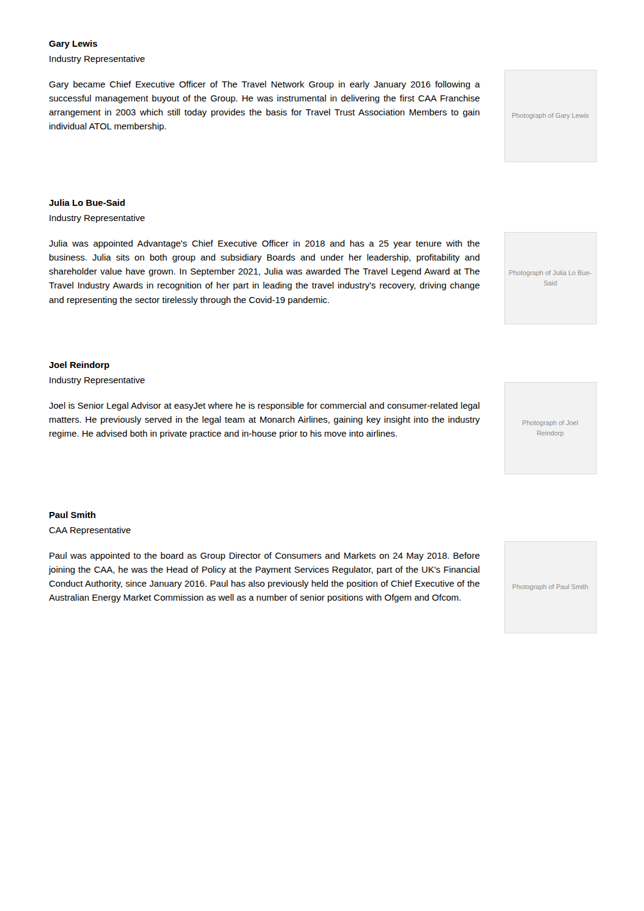Gary Lewis
Industry Representative
Gary became Chief Executive Officer of The Travel Network Group in early January 2016 following a successful management buyout of the Group. He was instrumental in delivering the first CAA Franchise arrangement in 2003 which still today provides the basis for Travel Trust Association Members to gain individual ATOL membership.
Photograph of Gary Lewis
Julia Lo Bue-Said
Industry Representative
Julia was appointed Advantage's Chief Executive Officer in 2018 and has a 25 year tenure with the business. Julia sits on both group and subsidiary Boards and under her leadership, profitability and shareholder value have grown. In September 2021, Julia was awarded The Travel Legend Award at The Travel Industry Awards in recognition of her part in leading the travel industry's recovery, driving change and representing the sector tirelessly through the Covid-19 pandemic.
Photograph of Julia Lo Bue-Said
Joel Reindorp
Industry Representative
Joel is Senior Legal Advisor at easyJet where he is responsible for commercial and consumer-related legal matters. He previously served in the legal team at Monarch Airlines, gaining key insight into the industry regime. He advised both in private practice and in-house prior to his move into airlines.
Photograph of Joel Reindorp
Paul Smith
CAA Representative
Paul was appointed to the board as Group Director of Consumers and Markets on 24 May 2018. Before joining the CAA, he was the Head of Policy at the Payment Services Regulator, part of the UK's Financial Conduct Authority, since January 2016. Paul has also previously held the position of Chief Executive of the Australian Energy Market Commission as well as a number of senior positions with Ofgem and Ofcom.
Photograph of Paul Smith